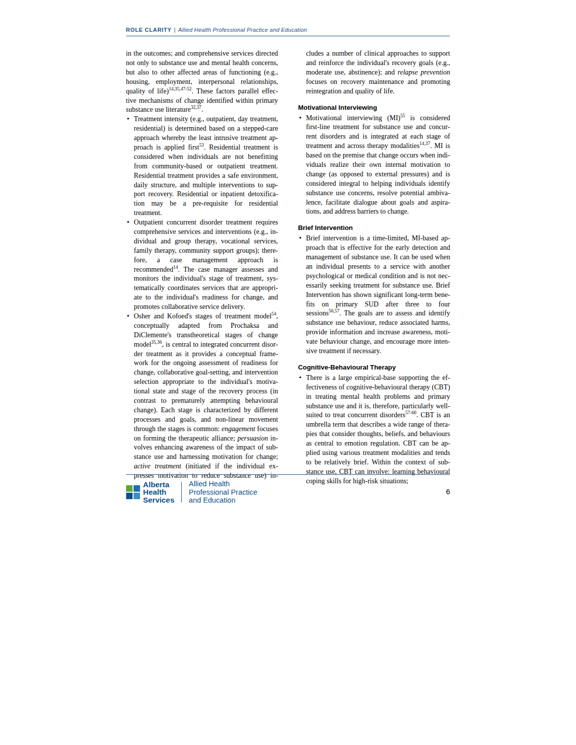ROLE CLARITY|Allied Health Professional Practice and Education
in the outcomes; and comprehensive services directed not only to substance use and mental health concerns, but also to other affected areas of functioning (e.g., housing, employment, interpersonal relationships, quality of life)14,35,47-52. These factors parallel effective mechanisms of change identified within primary substance use literature32,37.
Treatment intensity (e.g., outpatient, day treatment, residential) is determined based on a stepped-care approach whereby the least intrusive treatment approach is applied first53. Residential treatment is considered when individuals are not benefitting from community-based or outpatient treatment. Residential treatment provides a safe environment, daily structure, and multiple interventions to support recovery. Residential or inpatient detoxification may be a pre-requisite for residential treatment.
Outpatient concurrent disorder treatment requires comprehensive services and interventions (e.g., individual and group therapy, vocational services, family therapy, community support groups); therefore, a case management approach is recommended14. The case manager assesses and monitors the individual's stage of treatment, systematically coordinates services that are appropriate to the individual's readiness for change, and promotes collaborative service delivery.
Osher and Kofoed's stages of treatment model54, conceptually adapted from Prochaksa and DiClemente's transtheoretical stages of change model35,36, is central to integrated concurrent disorder treatment as it provides a conceptual framework for the ongoing assessment of readiness for change, collaborative goal-setting, and intervention selection appropriate to the individual's motivational state and stage of the recovery process (in contrast to prematurely attempting behavioural change). Each stage is characterized by different processes and goals, and non-linear movement through the stages is common: engagement focuses on forming the therapeutic alliance; persuasion involves enhancing awareness of the impact of substance use and harnessing motivation for change; active treatment (initiated if the individual expresses motivation to reduce substance use) includes a number of clinical approaches to support and reinforce the individual's recovery goals (e.g., moderate use, abstinence); and relapse prevention focuses on recovery maintenance and promoting reintegration and quality of life.
Motivational Interviewing
Motivational interviewing (MI)55 is considered first-line treatment for substance use and concurrent disorders and is integrated at each stage of treatment and across therapy modalities14,37. MI is based on the premise that change occurs when individuals realize their own internal motivation to change (as opposed to external pressures) and is considered integral to helping individuals identify substance use concerns, resolve potential ambivalence, facilitate dialogue about goals and aspirations, and address barriers to change.
Brief Intervention
Brief intervention is a time-limited, MI-based approach that is effective for the early detection and management of substance use. It can be used when an individual presents to a service with another psychological or medical condition and is not necessarily seeking treatment for substance use. Brief Intervention has shown significant long-term benefits on primary SUD after three to four sessions56,57. The goals are to assess and identify substance use behaviour, reduce associated harms, provide information and increase awareness, motivate behaviour change, and encourage more intensive treatment if necessary.
Cognitive-Behavioural Therapy
There is a large empirical-base supporting the effectiveness of cognitive-behavioural therapy (CBT) in treating mental health problems and primary substance use and it is, therefore, particularly well-suited to treat concurrent disorders57-60. CBT is an umbrella term that describes a wide range of therapies that consider thoughts, beliefs, and behaviours as central to emotion regulation. CBT can be applied using various treatment modalities and tends to be relatively brief. Within the context of substance use, CBT can involve: learning behavioural coping skills for high-risk situations;
Alberta Health Services
Allied Health
Professional Practice
and Education
6